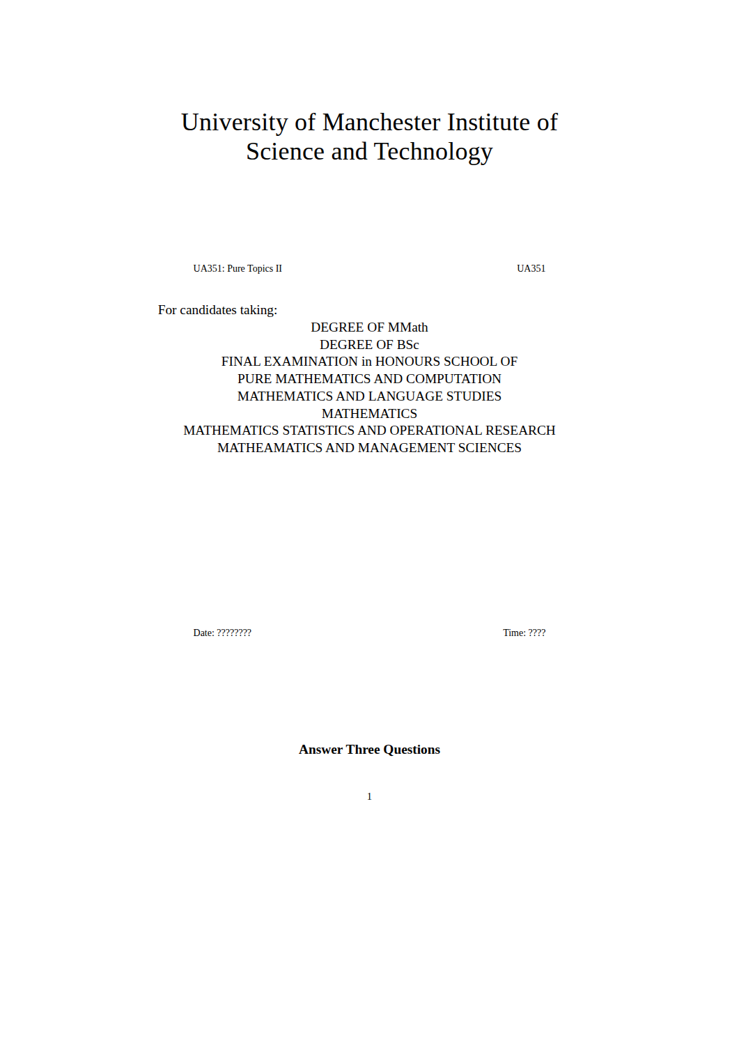University of Manchester Institute of Science and Technology
UA351: Pure Topics II
UA351
For candidates taking:
DEGREE OF MMath
DEGREE OF BSc
FINAL EXAMINATION in HONOURS SCHOOL OF
PURE MATHEMATICS AND COMPUTATION
MATHEMATICS AND LANGUAGE STUDIES
MATHEMATICS
MATHEMATICS STATISTICS AND OPERATIONAL RESEARCH
MATHEAMATICS AND MANAGEMENT SCIENCES
Date: ????????
Time: ????
Answer Three Questions
1